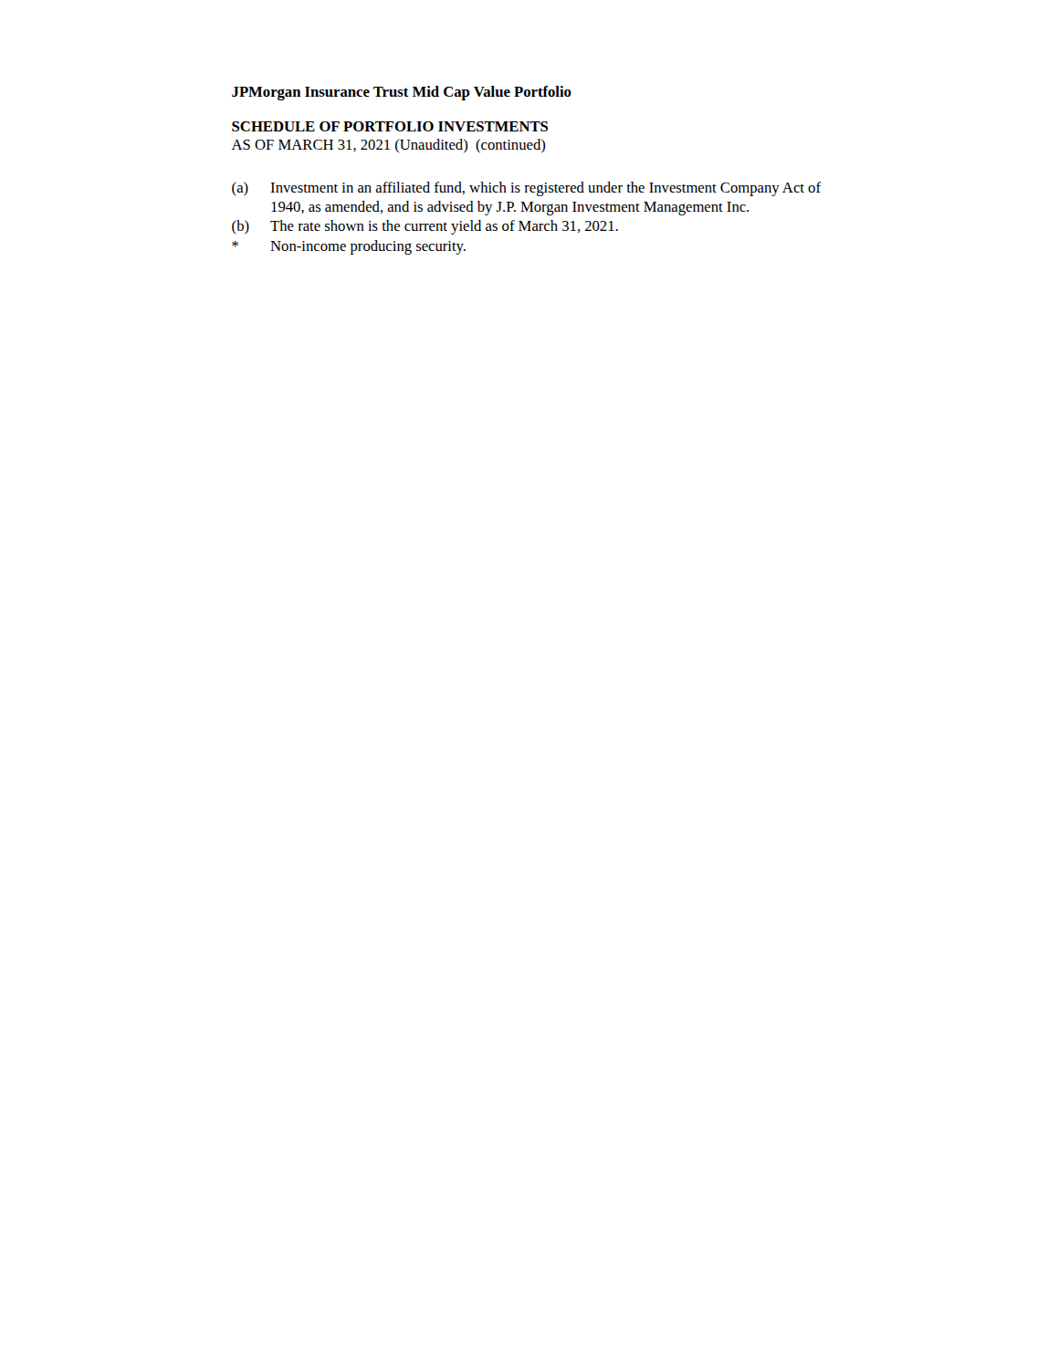JPMorgan Insurance Trust Mid Cap Value Portfolio
SCHEDULE OF PORTFOLIO INVESTMENTS
AS OF MARCH 31, 2021 (Unaudited) (continued)
| (a) | Investment in an affiliated fund, which is registered under the Investment Company Act of 1940, as amended, and is advised by J.P. Morgan Investment Management Inc. |
| (b) | The rate shown is the current yield as of March 31, 2021. |
| * | Non-income producing security. |